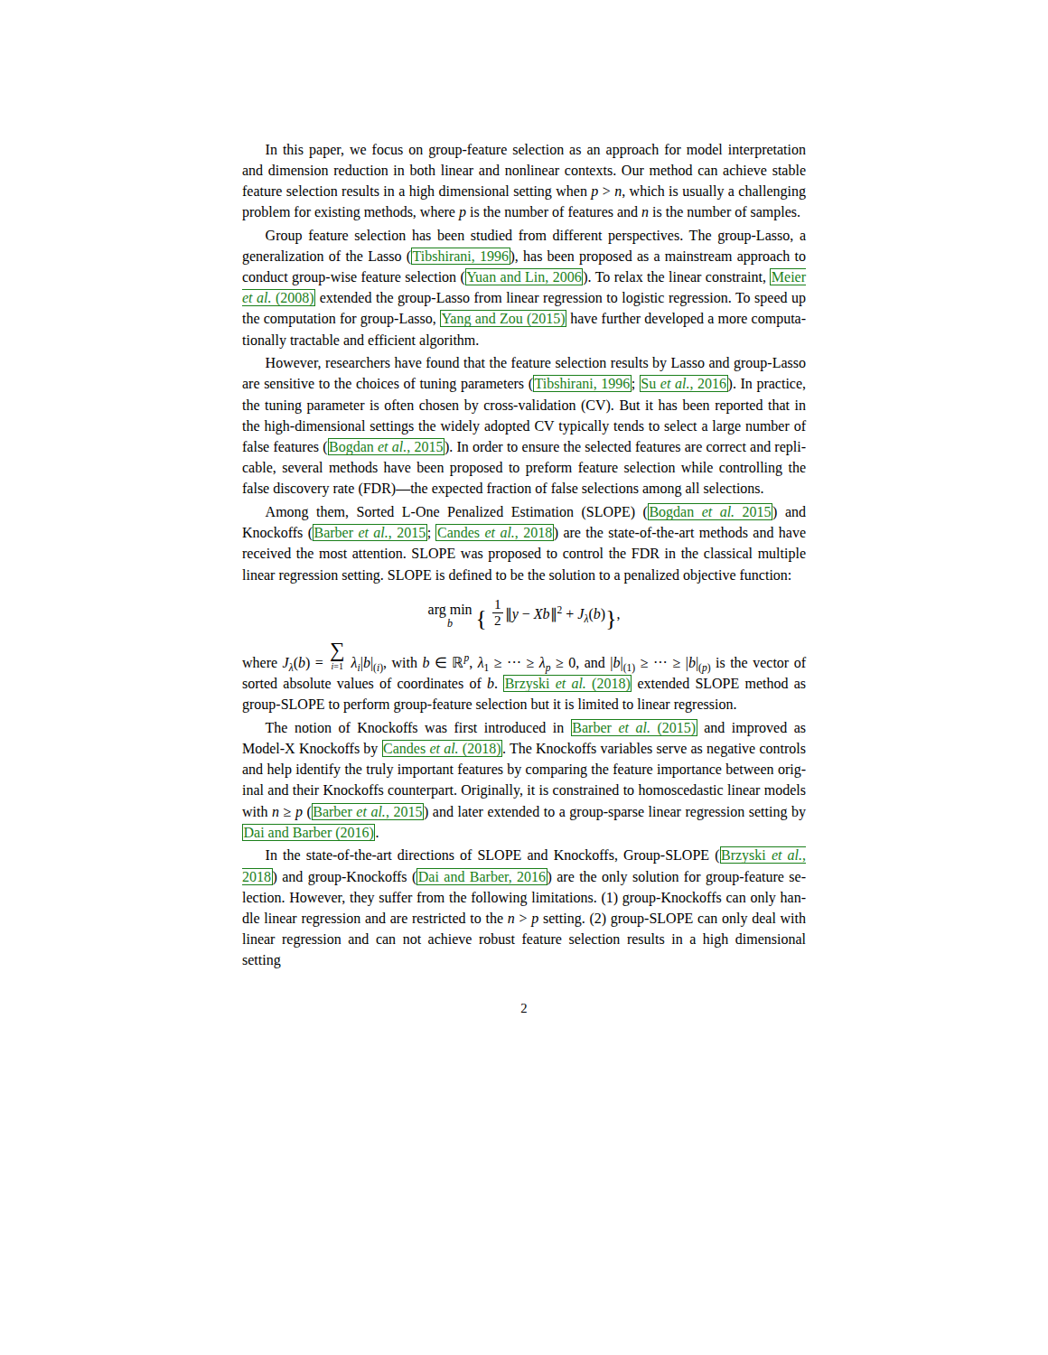In this paper, we focus on group-feature selection as an approach for model interpretation and dimension reduction in both linear and nonlinear contexts. Our method can achieve stable feature selection results in a high dimensional setting when p > n, which is usually a challenging problem for existing methods, where p is the number of features and n is the number of samples.
Group feature selection has been studied from different perspectives. The group-Lasso, a generalization of the Lasso (Tibshirani, 1996), has been proposed as a mainstream approach to conduct group-wise feature selection (Yuan and Lin, 2006). To relax the linear constraint, Meier et al. (2008) extended the group-Lasso from linear regression to logistic regression. To speed up the computation for group-Lasso, Yang and Zou (2015) have further developed a more computationally tractable and efficient algorithm.
However, researchers have found that the feature selection results by Lasso and group-Lasso are sensitive to the choices of tuning parameters (Tibshirani, 1996; Su et al., 2016). In practice, the tuning parameter is often chosen by cross-validation (CV). But it has been reported that in the high-dimensional settings the widely adopted CV typically tends to select a large number of false features (Bogdan et al., 2015). In order to ensure the selected features are correct and replicable, several methods have been proposed to preform feature selection while controlling the false discovery rate (FDR)—the expected fraction of false selections among all selections.
Among them, Sorted L-One Penalized Estimation (SLOPE) (Bogdan et al. 2015) and Knockoffs (Barber et al., 2015; Candes et al., 2018) are the state-of-the-art methods and have received the most attention. SLOPE was proposed to control the FDR in the classical multiple linear regression setting. SLOPE is defined to be the solution to a penalized objective function:
arg min b{ 12∥y − Xb∥2 + Jλ(b)},
where Jλ(b) = ∑i=1 λi|b|(i), with b ∈ ℝp, λ1 ≥ ··· ≥ λp ≥ 0, and |b|(1) ≥ ··· ≥ |b|(p) is the vector of sorted absolute values of coordinates of b. Brzyski et al. (2018) extended SLOPE method as group-SLOPE to perform group-feature selection but it is limited to linear regression.
The notion of Knockoffs was first introduced in Barber et al. (2015) and improved as Model-X Knockoffs by Candes et al. (2018). The Knockoffs variables serve as negative controls and help identify the truly important features by comparing the feature importance between original and their Knockoffs counterpart. Originally, it is constrained to homoscedastic linear models with n ≥ p (Barber et al., 2015) and later extended to a group-sparse linear regression setting by Dai and Barber (2016).
In the state-of-the-art directions of SLOPE and Knockoffs, Group-SLOPE (Brzyski et al., 2018) and group-Knockoffs (Dai and Barber, 2016) are the only solution for group-feature selection. However, they suffer from the following limitations. (1) group-Knockoffs can only handle linear regression and are restricted to the n > p setting. (2) group-SLOPE can only deal with linear regression and can not achieve robust feature selection results in a high dimensional setting
2